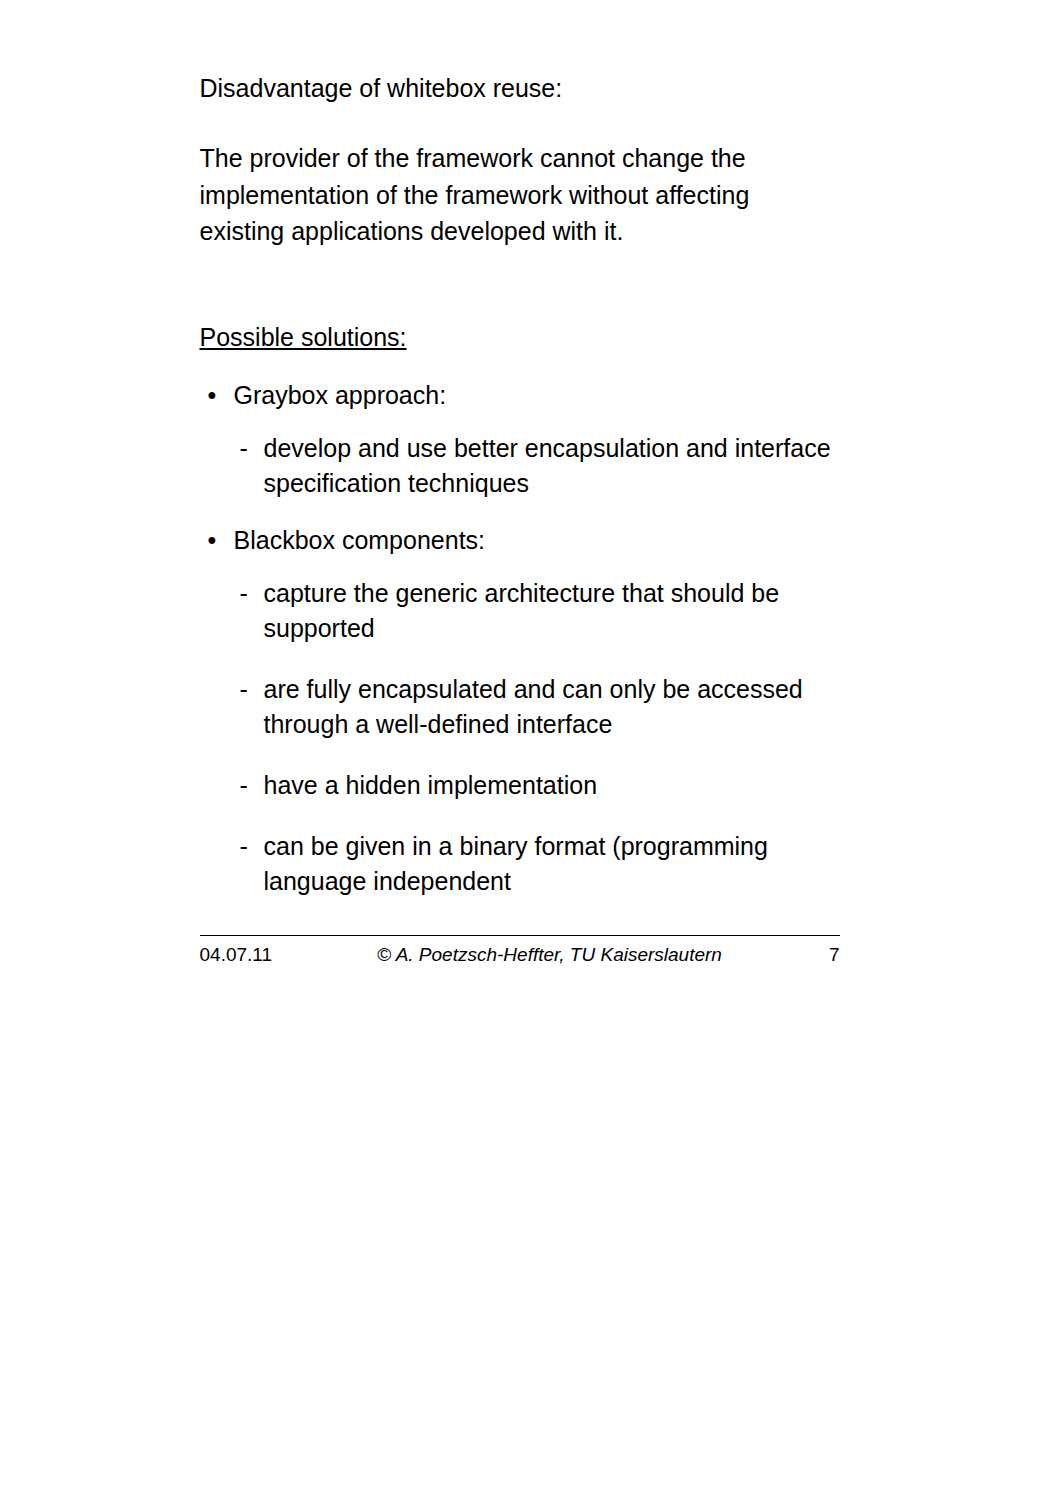Disadvantage of whitebox reuse:
The provider of the framework cannot change the implementation of the framework without affecting existing applications developed with it.
Possible solutions:
Graybox approach:
develop and use better encapsulation and interface specification techniques
Blackbox components:
capture the generic architecture that should be supported
are fully encapsulated and can only be accessed through a well-defined interface
have a hidden implementation
can be given in a binary format (programming language independent
04.07.11
© A. Poetzsch-Heffter, TU Kaiserslautern
7